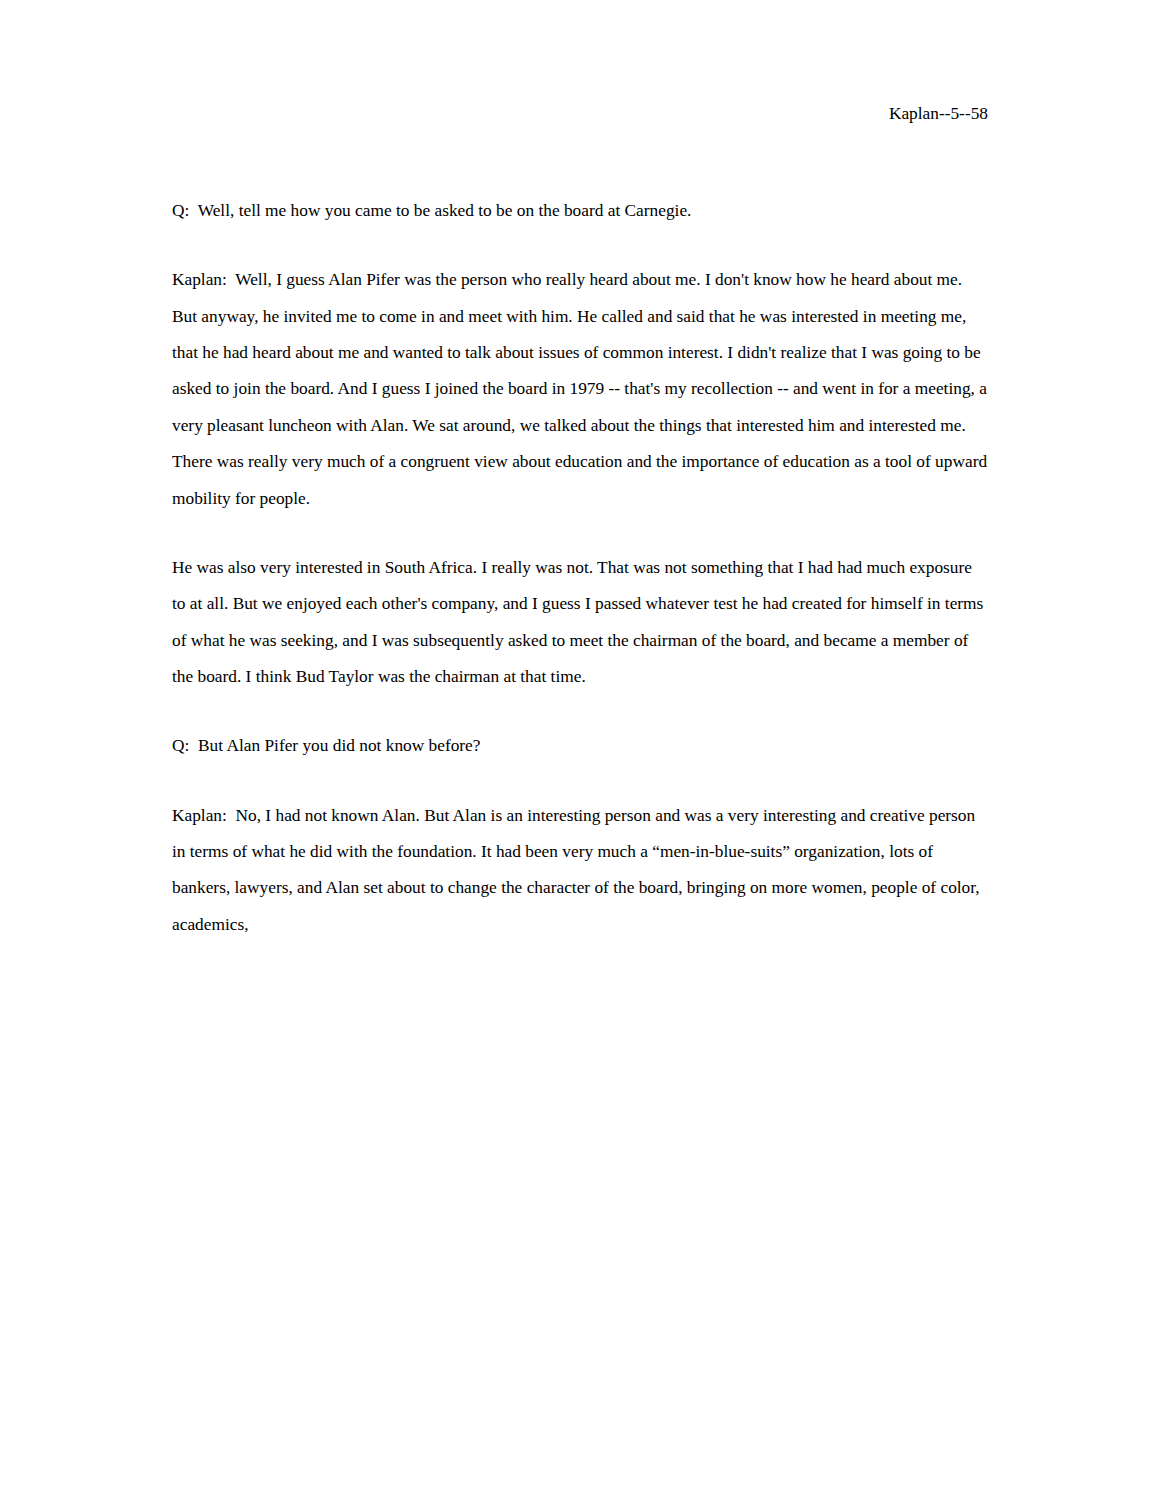Kaplan--5--58
Q: Well, tell me how you came to be asked to be on the board at Carnegie.
Kaplan: Well, I guess Alan Pifer was the person who really heard about me. I don't know how he heard about me. But anyway, he invited me to come in and meet with him. He called and said that he was interested in meeting me, that he had heard about me and wanted to talk about issues of common interest. I didn't realize that I was going to be asked to join the board. And I guess I joined the board in 1979 -- that's my recollection -- and went in for a meeting, a very pleasant luncheon with Alan. We sat around, we talked about the things that interested him and interested me. There was really very much of a congruent view about education and the importance of education as a tool of upward mobility for people.
He was also very interested in South Africa. I really was not. That was not something that I had had much exposure to at all. But we enjoyed each other's company, and I guess I passed whatever test he had created for himself in terms of what he was seeking, and I was subsequently asked to meet the chairman of the board, and became a member of the board. I think Bud Taylor was the chairman at that time.
Q: But Alan Pifer you did not know before?
Kaplan: No, I had not known Alan. But Alan is an interesting person and was a very interesting and creative person in terms of what he did with the foundation. It had been very much a “men-in-blue-suits” organization, lots of bankers, lawyers, and Alan set about to change the character of the board, bringing on more women, people of color, academics,